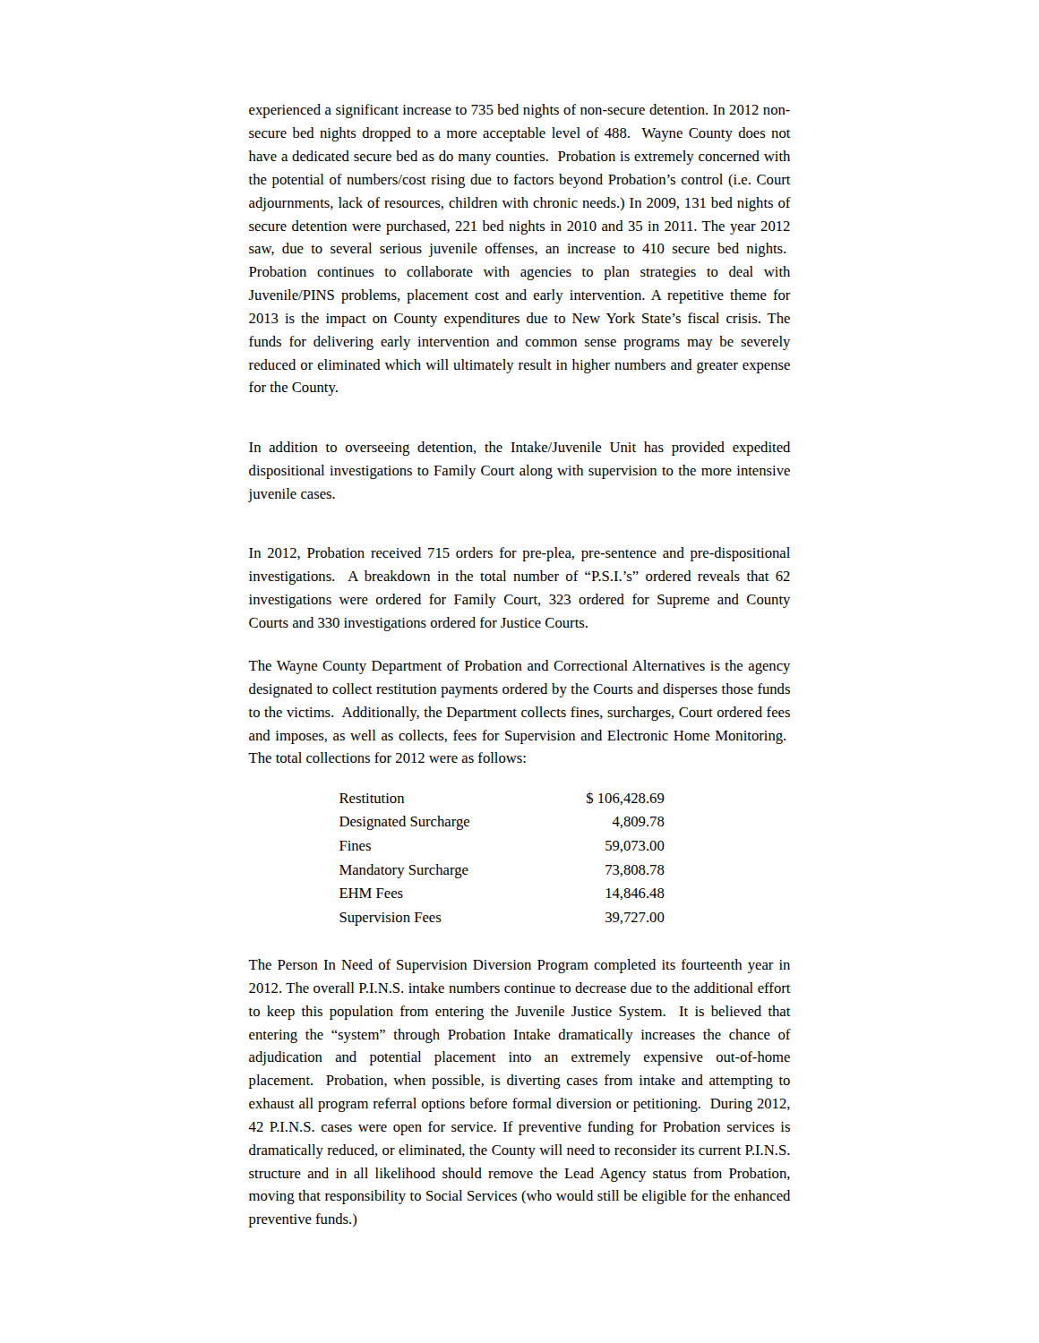experienced a significant increase to 735 bed nights of non-secure detention. In 2012 non-secure bed nights dropped to a more acceptable level of 488. Wayne County does not have a dedicated secure bed as do many counties. Probation is extremely concerned with the potential of numbers/cost rising due to factors beyond Probation’s control (i.e. Court adjournments, lack of resources, children with chronic needs.) In 2009, 131 bed nights of secure detention were purchased, 221 bed nights in 2010 and 35 in 2011. The year 2012 saw, due to several serious juvenile offenses, an increase to 410 secure bed nights. Probation continues to collaborate with agencies to plan strategies to deal with Juvenile/PINS problems, placement cost and early intervention. A repetitive theme for 2013 is the impact on County expenditures due to New York State’s fiscal crisis. The funds for delivering early intervention and common sense programs may be severely reduced or eliminated which will ultimately result in higher numbers and greater expense for the County.
In addition to overseeing detention, the Intake/Juvenile Unit has provided expedited dispositional investigations to Family Court along with supervision to the more intensive juvenile cases.
In 2012, Probation received 715 orders for pre-plea, pre-sentence and pre-dispositional investigations. A breakdown in the total number of “P.S.I.’s” ordered reveals that 62 investigations were ordered for Family Court, 323 ordered for Supreme and County Courts and 330 investigations ordered for Justice Courts.
The Wayne County Department of Probation and Correctional Alternatives is the agency designated to collect restitution payments ordered by the Courts and disperses those funds to the victims. Additionally, the Department collects fines, surcharges, Court ordered fees and imposes, as well as collects, fees for Supervision and Electronic Home Monitoring. The total collections for 2012 were as follows:
| Restitution | $ 106,428.69 |
| Designated Surcharge | 4,809.78 |
| Fines | 59,073.00 |
| Mandatory Surcharge | 73,808.78 |
| EHM Fees | 14,846.48 |
| Supervision Fees | 39,727.00 |
The Person In Need of Supervision Diversion Program completed its fourteenth year in 2012. The overall P.I.N.S. intake numbers continue to decrease due to the additional effort to keep this population from entering the Juvenile Justice System. It is believed that entering the “system” through Probation Intake dramatically increases the chance of adjudication and potential placement into an extremely expensive out-of-home placement. Probation, when possible, is diverting cases from intake and attempting to exhaust all program referral options before formal diversion or petitioning. During 2012, 42 P.I.N.S. cases were open for service. If preventive funding for Probation services is dramatically reduced, or eliminated, the County will need to reconsider its current P.I.N.S. structure and in all likelihood should remove the Lead Agency status from Probation, moving that responsibility to Social Services (who would still be eligible for the enhanced preventive funds.)